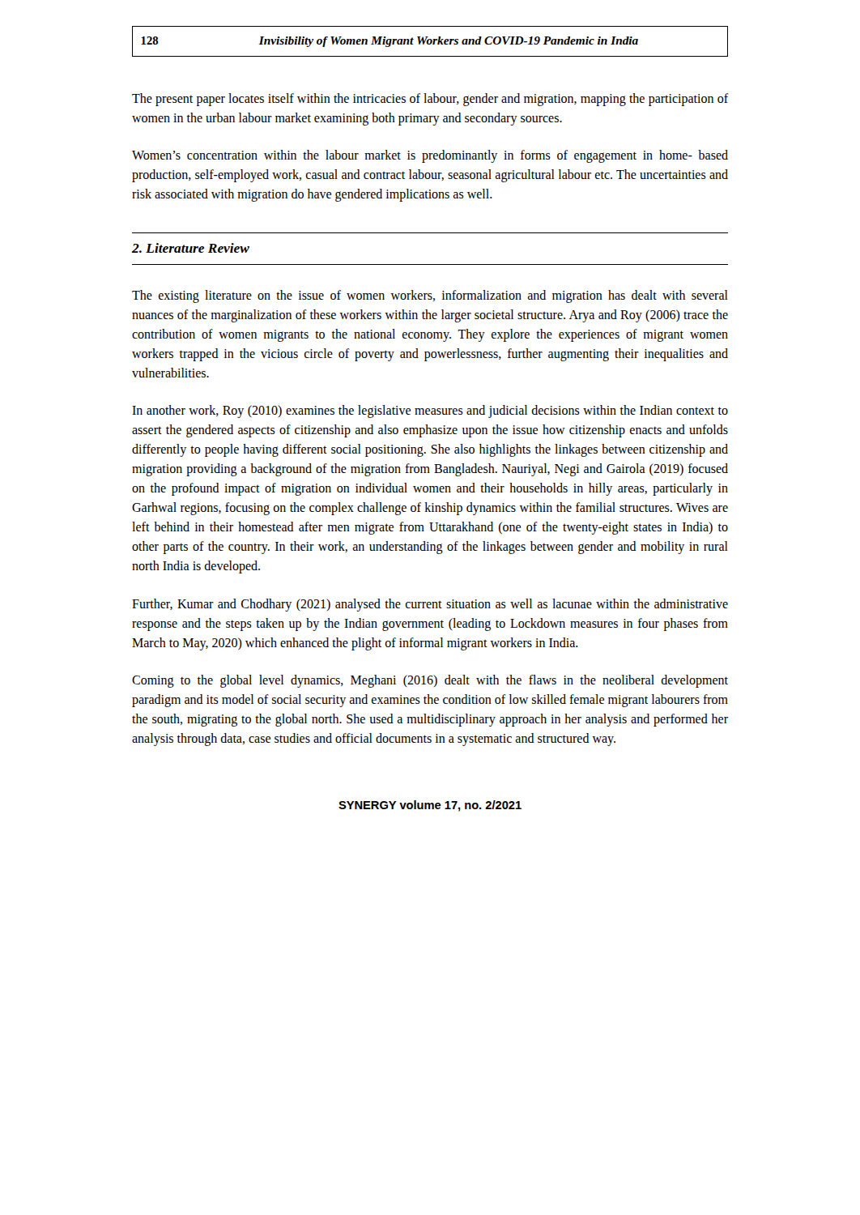128 Invisibility of Women Migrant Workers and COVID-19 Pandemic in India
The present paper locates itself within the intricacies of labour, gender and migration, mapping the participation of women in the urban labour market examining both primary and secondary sources.
Women’s concentration within the labour market is predominantly in forms of engagement in home- based production, self-employed work, casual and contract labour, seasonal agricultural labour etc. The uncertainties and risk associated with migration do have gendered implications as well.
2. Literature Review
The existing literature on the issue of women workers, informalization and migration has dealt with several nuances of the marginalization of these workers within the larger societal structure. Arya and Roy (2006) trace the contribution of women migrants to the national economy. They explore the experiences of migrant women workers trapped in the vicious circle of poverty and powerlessness, further augmenting their inequalities and vulnerabilities.
In another work, Roy (2010) examines the legislative measures and judicial decisions within the Indian context to assert the gendered aspects of citizenship and also emphasize upon the issue how citizenship enacts and unfolds differently to people having different social positioning. She also highlights the linkages between citizenship and migration providing a background of the migration from Bangladesh. Nauriyal, Negi and Gairola (2019) focused on the profound impact of migration on individual women and their households in hilly areas, particularly in Garhwal regions, focusing on the complex challenge of kinship dynamics within the familial structures. Wives are left behind in their homestead after men migrate from Uttarakhand (one of the twenty-eight states in India) to other parts of the country. In their work, an understanding of the linkages between gender and mobility in rural north India is developed.
Further, Kumar and Chodhary (2021) analysed the current situation as well as lacunae within the administrative response and the steps taken up by the Indian government (leading to Lockdown measures in four phases from March to May, 2020) which enhanced the plight of informal migrant workers in India.
Coming to the global level dynamics, Meghani (2016) dealt with the flaws in the neoliberal development paradigm and its model of social security and examines the condition of low skilled female migrant labourers from the south, migrating to the global north. She used a multidisciplinary approach in her analysis and performed her analysis through data, case studies and official documents in a systematic and structured way.
SYNERGY volume 17, no. 2/2021